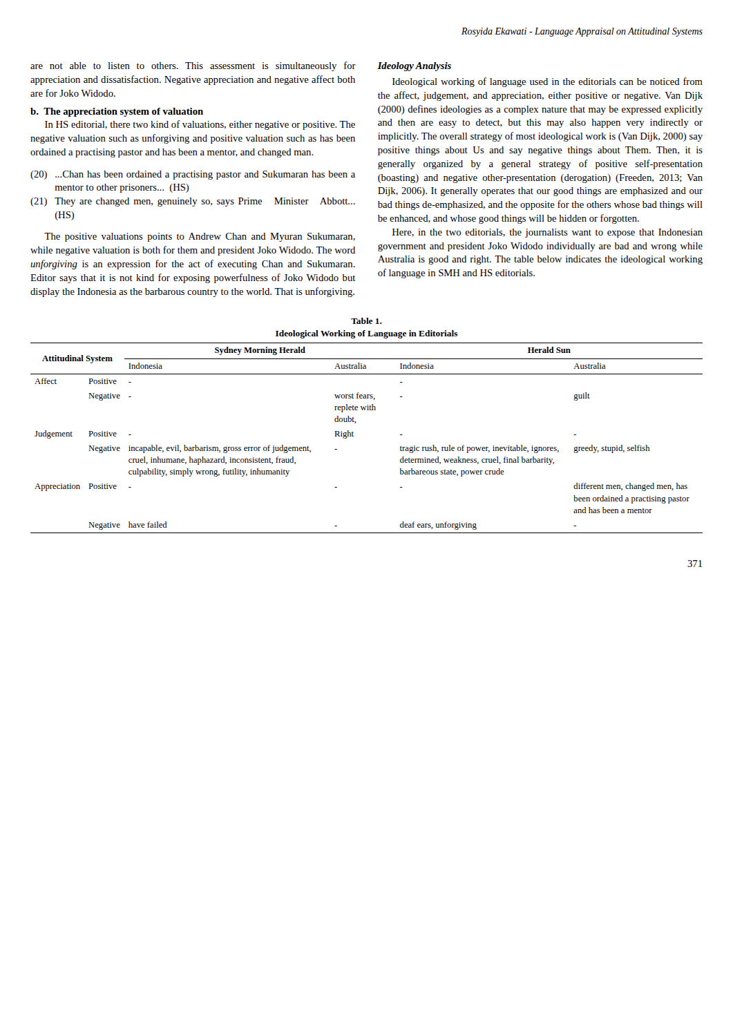Rosyida Ekawati - Language Appraisal on Attitudinal Systems
are not able to listen to others. This assessment is simultaneously for appreciation and dissatisfaction. Negative appreciation and negative affect both are for Joko Widodo.
b. The appreciation system of valuation
In HS editorial, there two kind of valuations, either negative or positive. The negative valuation such as unforgiving and positive valuation such as has been ordained a practising pastor and has been a mentor, and changed man.
(20)...Chan has been ordained a practising pastor and Sukumaran has been a mentor to other prisoners... (HS)
(21) They are changed men, genuinely so, says Prime Minister Abbott...(HS)
The positive valuations points to Andrew Chan and Myuran Sukumaran, while negative valuation is both for them and president Joko Widodo. The word unforgiving is an expression for the act of executing Chan and Sukumaran. Editor says that it is not kind for exposing powerfulness of Joko Widodo but display the Indonesia as the barbarous country to the world. That is unforgiving.
Ideology Analysis
Ideological working of language used in the editorials can be noticed from the affect, judgement, and appreciation, either positive or negative. Van Dijk (2000) defines ideologies as a complex nature that may be expressed explicitly and then are easy to detect, but this may also happen very indirectly or implicitly. The overall strategy of most ideological work is (Van Dijk, 2000) say positive things about Us and say negative things about Them. Then, it is generally organized by a general strategy of positive self-presentation (boasting) and negative other-presentation (derogation) (Freeden, 2013; Van Dijk, 2006). It generally operates that our good things are emphasized and our bad things de-emphasized, and the opposite for the others whose bad things will be enhanced, and whose good things will be hidden or forgotten.
Here, in the two editorials, the journalists want to expose that Indonesian government and president Joko Widodo individually are bad and wrong while Australia is good and right. The table below indicates the ideological working of language in SMH and HS editorials.
Table 1. Ideological Working of Language in Editorials
| Attitudinal System | Sydney Morning Herald | Herald Sun |
| --- | --- | --- |
| Indonesia | Australia | Indonesia | Australia |
| Affect | Positive | - | | - | |
| | Negative | - | worst fears, replete with doubt, | - | guilt |
| Judgement | Positive | - | Right | - | - |
| | Negative | incapable, evil, barbarism, gross error of judgement, cruel, inhumane, haphazard, inconsistent, fraud, culpability, simply wrong, futility, inhumanity | - | tragic rush, rule of power, inevitable, ignores, determined, weakness, cruel, final barbarity, barbareous state, power crude | greedy, stupid, selfish |
| Appreciation | Positive | - | - | - | different men, changed men, has been ordained a practising pastor and has been a mentor |
| | Negative | have failed | - | deaf ears, unforgiving | - |
371